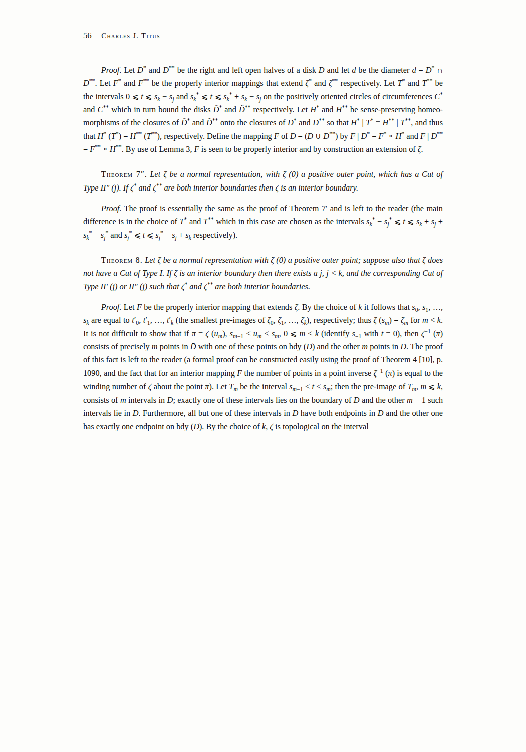56 Charles J. Titus
Proof. Let D* and D** be the right and left open halves of a disk D and let d be the diameter d = D̄* ∩ D̄**. Let F* and F** be the properly interior mappings that extend ζ* and ζ** respectively. Let T* and T** be the intervals 0 ⩽ t ⩽ sk − sj and sk* ⩽ t ⩽ sk* + sk − sj on the positively oriented circles of circumferences C* and C** which in turn bound the disks D̃* and D̃** respectively. Let H* and H** be sense-preserving homeomorphisms of the closures of D̃* and D̃** onto the closures of D* and D** so that H* | T* = H** | T**, and thus that H* (T*) = H** (T**), respectively. Define the mapping F of D = (D̄ ∪ D̄**) by F | D̄* = F* ∘ H* and F | D̄** = F** ∘ H**. By use of Lemma 3, F is seen to be properly interior and by construction an extension of ζ.
Theorem 7″. Let ζ be a normal representation, with ζ (0) a positive outer point, which has a Cut of Type II″ (j). If ζ* and ζ** are both interior boundaries then ζ is an interior boundary.
Proof. The proof is essentially the same as the proof of Theorem 7′ and is left to the reader (the main difference is in the choice of T* and T** which in this case are chosen as the intervals sk* − sj* ⩽ t ⩽ sk + sj + sk* − sj* and sj* ⩽ t ⩽ sj* − sj + sk respectively).
Theorem 8. Let ζ be a normal representation with ζ (0) a positive outer point; suppose also that ζ does not have a Cut of Type I. If ζ is an interior boundary then there exists a j, j < k, and the corresponding Cut of Type II′ (j) or II″ (j) such that ζ* and ζ** are both interior boundaries.
Proof. Let F be the properly interior mapping that extends ζ. By the choice of k it follows that s0, s1, …, sk are equal to t′0, t′1, …, t′k (the smallest pre-images of ζ0, ζ1, …, ζk), respectively; thus ζ (sm) = ζm for m < k. It is not difficult to show that if π = ζ (um), sm−1 < um < sm, 0 ⩽ m < k (identify s−1 with t = 0), then ζ−1 (π) consists of precisely m points in D̄ with one of these points on bdy (D) and the other m points in D. The proof of this fact is left to the reader (a formal proof can be constructed easily using the proof of Theorem 4 [10], p. 1090, and the fact that for an interior mapping F the number of points in a point inverse ζ−1 (π) is equal to the winding number of ζ about the point π). Let Tm be the interval sm−1 < t < sm; then the pre-image of Tm, m ⩽ k, consists of m intervals in D̄; exactly one of these intervals lies on the boundary of D and the other m − 1 such intervals lie in D. Furthermore, all but one of these intervals in D have both endpoints in D and the other one has exactly one endpoint on bdy (D). By the choice of k, ζ is topological on the interval